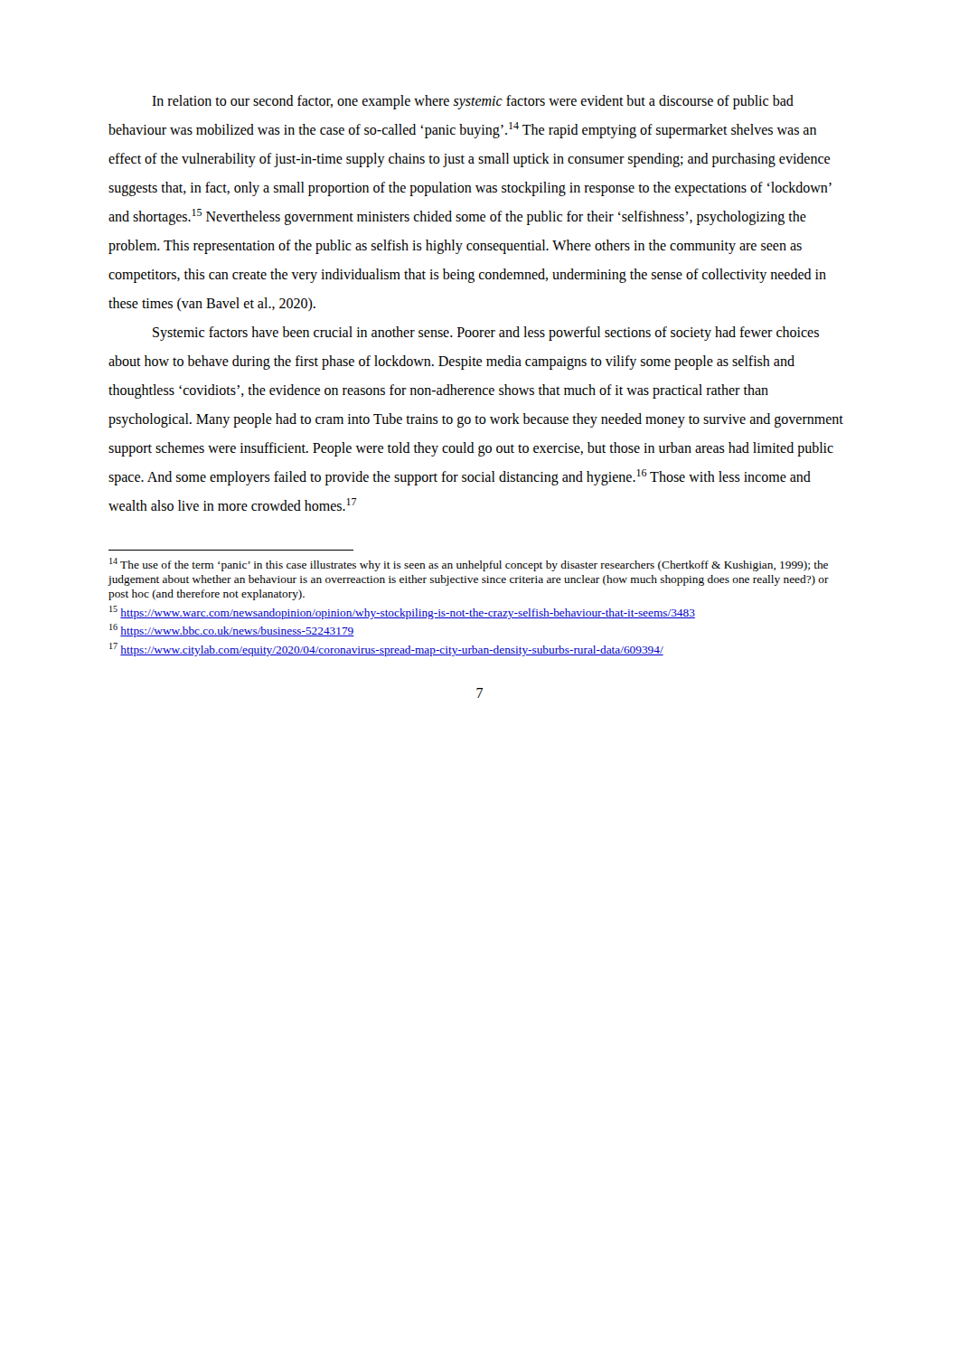In relation to our second factor, one example where systemic factors were evident but a discourse of public bad behaviour was mobilized was in the case of so-called ‘panic buying’.14 The rapid emptying of supermarket shelves was an effect of the vulnerability of just-in-time supply chains to just a small uptick in consumer spending; and purchasing evidence suggests that, in fact, only a small proportion of the population was stockpiling in response to the expectations of ‘lockdown’ and shortages.15 Nevertheless government ministers chided some of the public for their ‘selfishness’, psychologizing the problem. This representation of the public as selfish is highly consequential. Where others in the community are seen as competitors, this can create the very individualism that is being condemned, undermining the sense of collectivity needed in these times (van Bavel et al., 2020).
Systemic factors have been crucial in another sense. Poorer and less powerful sections of society had fewer choices about how to behave during the first phase of lockdown. Despite media campaigns to vilify some people as selfish and thoughtless ‘covidiots’, the evidence on reasons for non-adherence shows that much of it was practical rather than psychological. Many people had to cram into Tube trains to go to work because they needed money to survive and government support schemes were insufficient. People were told they could go out to exercise, but those in urban areas had limited public space. And some employers failed to provide the support for social distancing and hygiene.16 Those with less income and wealth also live in more crowded homes.17
14 The use of the term ‘panic’ in this case illustrates why it is seen as an unhelpful concept by disaster researchers (Chertkoff & Kushigian, 1999); the judgement about whether an behaviour is an overreaction is either subjective since criteria are unclear (how much shopping does one really need?) or post hoc (and therefore not explanatory).
15 https://www.warc.com/newsandopinion/opinion/why-stockpiling-is-not-the-crazy-selfish-behaviour-that-it-seems/3483
16 https://www.bbc.co.uk/news/business-52243179
17 https://www.citylab.com/equity/2020/04/coronavirus-spread-map-city-urban-density-suburbs-rural-data/609394/
7